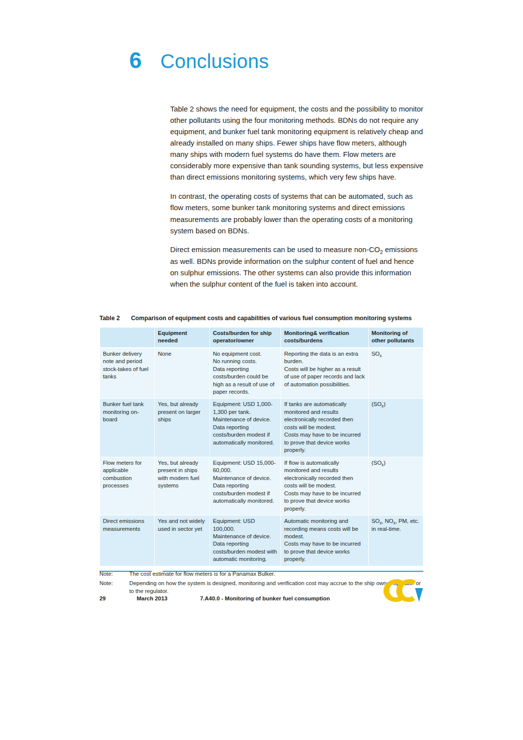6 Conclusions
Table 2 shows the need for equipment, the costs and the possibility to monitor other pollutants using the four monitoring methods. BDNs do not require any equipment, and bunker fuel tank monitoring equipment is relatively cheap and already installed on many ships. Fewer ships have flow meters, although many ships with modern fuel systems do have them. Flow meters are considerably more expensive than tank sounding systems, but less expensive than direct emissions monitoring systems, which very few ships have.
In contrast, the operating costs of systems that can be automated, such as flow meters, some bunker tank monitoring systems and direct emissions measurements are probably lower than the operating costs of a monitoring system based on BDNs.
Direct emission measurements can be used to measure non-CO2 emissions as well. BDNs provide information on the sulphur content of fuel and hence on sulphur emissions. The other systems can also provide this information when the sulphur content of the fuel is taken into account.
Table 2 Comparison of equipment costs and capabilities of various fuel consumption monitoring systems
| | Equipment needed | Costs/burden for ship operator/owner | Monitoring& verification costs/burdens | Monitoring of other pollutants |
| --- | --- | --- | --- | --- |
| Bunker delivery note and period stock-takes of fuel tanks | None | No equipment cost. No running costs. Data reporting costs/burden could be high as a result of use of paper records. | Reporting the data is an extra burden. Costs will be higher as a result of use of paper records and lack of automation possibilities. | SO x |
| Bunker fuel tank monitoring on-board | Yes, but already present on larger ships | Equipment: USD 1,000-1,300 per tank. Maintenance of device. Data reporting costs/burden modest if automatically monitored. | If tanks are automatically monitored and results electronically recorded then costs will be modest. Costs may have to be incurred to prove that device works properly. | (SO x ) |
| Flow meters for applicable combustion processes | Yes, but already present in ships with modern fuel systems | Equipment: USD 15,000-60,000. Maintenance of device. Data reporting costs/burden modest if automatically monitored. | If flow is automatically monitored and results electronically recorded then costs will be modest. Costs may have to be incurred to prove that device works properly. | (SO x ) |
| Direct emissions measurements | Yes and not widely used in sector yet | Equipment: USD 100,000. Maintenance of device. Data reporting costs/burden modest with automatic monitoring. | Automatic monitoring and recording means costs will be modest. Costs may have to be incurred to prove that device works properly. | SO x , NO x , PM, etc. in real-time. |
Note: The cost estimate for flow meters is for a Panamax Bulker.
Note: Depending on how the system is designed, monitoring and verification cost may accrue to the ship owner/operator or to the regulator.
29 March 2013 7.A40.0 - Monitoring of bunker fuel consumption